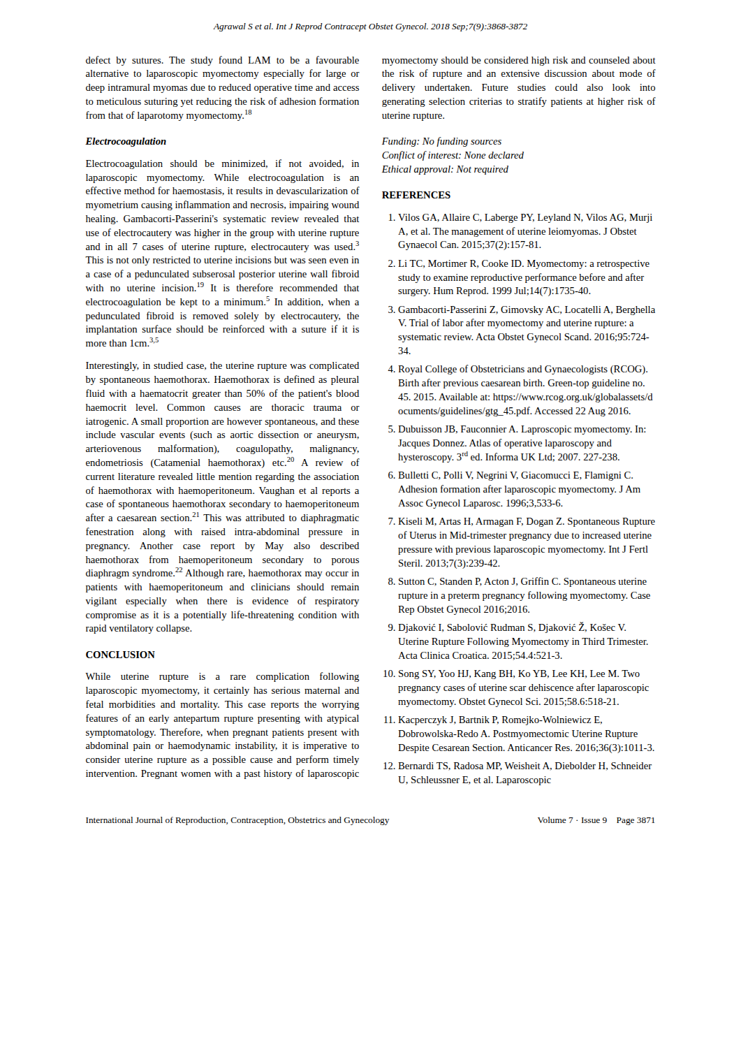Agrawal S et al. Int J Reprod Contracept Obstet Gynecol. 2018 Sep;7(9):3868-3872
defect by sutures. The study found LAM to be a favourable alternative to laparoscopic myomectomy especially for large or deep intramural myomas due to reduced operative time and access to meticulous suturing yet reducing the risk of adhesion formation from that of laparotomy myomectomy.18
Electrocoagulation
Electrocoagulation should be minimized, if not avoided, in laparoscopic myomectomy. While electrocoagulation is an effective method for haemostasis, it results in devascularization of myometrium causing inflammation and necrosis, impairing wound healing. Gambacorti-Passerini's systematic review revealed that use of electrocautery was higher in the group with uterine rupture and in all 7 cases of uterine rupture, electrocautery was used.3 This is not only restricted to uterine incisions but was seen even in a case of a pedunculated subserosal posterior uterine wall fibroid with no uterine incision.19 It is therefore recommended that electrocoagulation be kept to a minimum.5 In addition, when a pedunculated fibroid is removed solely by electrocautery, the implantation surface should be reinforced with a suture if it is more than 1cm.3,5
Interestingly, in studied case, the uterine rupture was complicated by spontaneous haemothorax. Haemothorax is defined as pleural fluid with a haematocrit greater than 50% of the patient's blood haemocrit level. Common causes are thoracic trauma or iatrogenic. A small proportion are however spontaneous, and these include vascular events (such as aortic dissection or aneurysm, arteriovenous malformation), coagulopathy, malignancy, endometriosis (Catamenial haemothorax) etc.20 A review of current literature revealed little mention regarding the association of haemothorax with haemoperitoneum. Vaughan et al reports a case of spontaneous haemothorax secondary to haemoperitoneum after a caesarean section.21 This was attributed to diaphragmatic fenestration along with raised intra-abdominal pressure in pregnancy. Another case report by May also described haemothorax from haemoperitoneum secondary to porous diaphragm syndrome.22 Although rare, haemothorax may occur in patients with haemoperitoneum and clinicians should remain vigilant especially when there is evidence of respiratory compromise as it is a potentially life-threatening condition with rapid ventilatory collapse.
Conclusion
While uterine rupture is a rare complication following laparoscopic myomectomy, it certainly has serious maternal and fetal morbidities and mortality. This case reports the worrying features of an early antepartum rupture presenting with atypical symptomatology. Therefore, when pregnant patients present with abdominal pain or haemodynamic instability, it is imperative to consider uterine rupture as a possible cause and perform timely intervention. Pregnant women with a past history of laparoscopic myomectomy should be considered high risk and counseled about the risk of rupture and an extensive discussion about mode of delivery undertaken. Future studies could also look into generating selection criterias to stratify patients at higher risk of uterine rupture.
Funding: No funding sources
Conflict of interest: None declared
Ethical approval: Not required
References
Vilos GA, Allaire C, Laberge PY, Leyland N, Vilos AG, Murji A, et al. The management of uterine leiomyomas. J Obstet Gynaecol Can. 2015;37(2):157-81.
Li TC, Mortimer R, Cooke ID. Myomectomy: a retrospective study to examine reproductive performance before and after surgery. Hum Reprod. 1999 Jul;14(7):1735-40.
Gambacorti-Passerini Z, Gimovsky AC, Locatelli A, Berghella V. Trial of labor after myomectomy and uterine rupture: a systematic review. Acta Obstet Gynecol Scand. 2016;95:724-34.
Royal College of Obstetricians and Gynaecologists (RCOG). Birth after previous caesarean birth. Green-top guideline no. 45. 2015. Available at: https://www.rcog.org.uk/globalassets/documents/guidelines/gtg_45.pdf. Accessed 22 Aug 2016.
Dubuisson JB, Fauconnier A. Laproscopic myomectomy. In: Jacques Donnez. Atlas of operative laparoscopy and hysteroscopy. 3rd ed. Informa UK Ltd; 2007. 227-238.
Bulletti C, Polli V, Negrini V, Giacomucci E, Flamigni C. Adhesion formation after laparoscopic myomectomy. J Am Assoc Gynecol Laparosc. 1996;3,533-6.
Kiseli M, Artas H, Armagan F, Dogan Z. Spontaneous Rupture of Uterus in Mid-trimester pregnancy due to increased uterine pressure with previous laparoscopic myomectomy. Int J Fertl Steril. 2013;7(3):239-42.
Sutton C, Standen P, Acton J, Griffin C. Spontaneous uterine rupture in a preterm pregnancy following myomectomy. Case Rep Obstet Gynecol 2016;2016.
Djaković I, Sabolović Rudman S, Djaković Ž, Košec V. Uterine Rupture Following Myomectomy in Third Trimester. Acta Clinica Croatica. 2015;54.4:521-3.
Song SY, Yoo HJ, Kang BH, Ko YB, Lee KH, Lee M. Two pregnancy cases of uterine scar dehiscence after laparoscopic myomectomy. Obstet Gynecol Sci. 2015;58.6:518-21.
Kacperczyk J, Bartnik P, Romejko-Wolniewicz E, Dobrowolska-Redo A. Postmyomectomic Uterine Rupture Despite Cesarean Section. Anticancer Res. 2016;36(3):1011-3.
Bernardi TS, Radosa MP, Weisheit A, Diebolder H, Schneider U, Schleussner E, et al. Laparoscopic
International Journal of Reproduction, Contraception, Obstetrics and Gynecology
Volume 7 · Issue 9 Page 3871